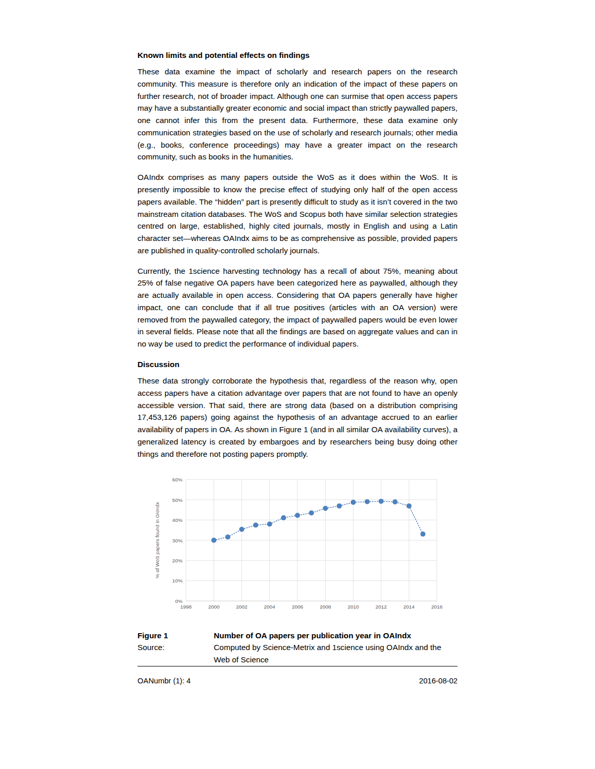Known limits and potential effects on findings
These data examine the impact of scholarly and research papers on the research community. This measure is therefore only an indication of the impact of these papers on further research, not of broader impact. Although one can surmise that open access papers may have a substantially greater economic and social impact than strictly paywalled papers, one cannot infer this from the present data. Furthermore, these data examine only communication strategies based on the use of scholarly and research journals; other media (e.g., books, conference proceedings) may have a greater impact on the research community, such as books in the humanities.
OAIndx comprises as many papers outside the WoS as it does within the WoS. It is presently impossible to know the precise effect of studying only half of the open access papers available. The “hidden” part is presently difficult to study as it isn’t covered in the two mainstream citation databases. The WoS and Scopus both have similar selection strategies centred on large, established, highly cited journals, mostly in English and using a Latin character set—whereas OAIndx aims to be as comprehensive as possible, provided papers are published in quality-controlled scholarly journals.
Currently, the 1science harvesting technology has a recall of about 75%, meaning about 25% of false negative OA papers have been categorized here as paywalled, although they are actually available in open access. Considering that OA papers generally have higher impact, one can conclude that if all true positives (articles with an OA version) were removed from the paywalled category, the impact of paywalled papers would be even lower in several fields. Please note that all the findings are based on aggregate values and can in no way be used to predict the performance of individual papers.
Discussion
These data strongly corroborate the hypothesis that, regardless of the reason why, open access papers have a citation advantage over papers that are not found to have an openly accessible version. That said, there are strong data (based on a distribution comprising 17,453,126 papers) going against the hypothesis of an advantage accrued to an earlier availability of papers in OA. As shown in Figure 1 (and in all similar OA availability curves), a generalized latency is created by embargoes and by researchers being busy doing other things and therefore not posting papers promptly.
% of WoS papers found in OAIndx 60% 50% 40% 30% 20% 10% 0% 1998 2000 2002 2004 2006 2008 2010 2012 2014 2016
Figure 1 Number of OA papers per publication year in OAIndx
Source: Computed by Science-Metrix and 1science using OAIndx and the Web of Science
OANumbr (1): 4 2016-08-02